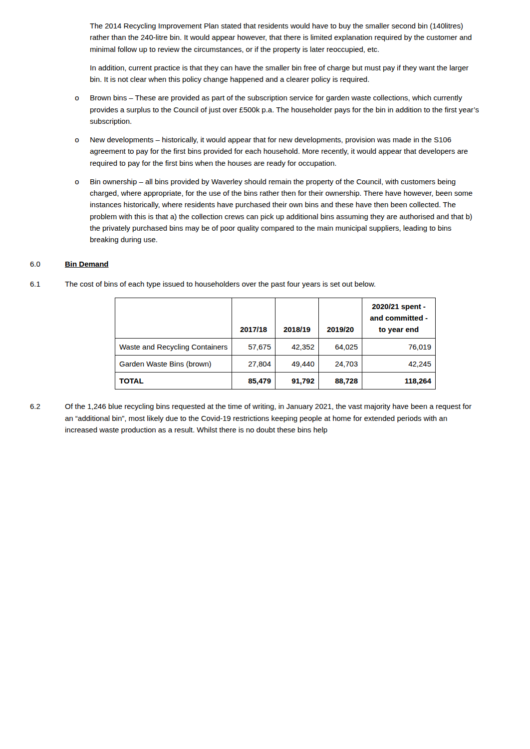The 2014 Recycling Improvement Plan stated that residents would have to buy the smaller second bin (140litres) rather than the 240-litre bin. It would appear however, that there is limited explanation required by the customer and minimal follow up to review the circumstances, or if the property is later reoccupied, etc.
In addition, current practice is that they can have the smaller bin free of charge but must pay if they want the larger bin. It is not clear when this policy change happened and a clearer policy is required.
o
Brown bins – These are provided as part of the subscription service for garden waste collections, which currently provides a surplus to the Council of just over £500k p.a. The householder pays for the bin in addition to the first year’s subscription.
o
New developments – historically, it would appear that for new developments, provision was made in the S106 agreement to pay for the first bins provided for each household. More recently, it would appear that developers are required to pay for the first bins when the houses are ready for occupation.
o
Bin ownership – all bins provided by Waverley should remain the property of the Council, with customers being charged, where appropriate, for the use of the bins rather then for their ownership. There have however, been some instances historically, where residents have purchased their own bins and these have then been collected. The problem with this is that a) the collection crews can pick up additional bins assuming they are authorised and that b) the privately purchased bins may be of poor quality compared to the main municipal suppliers, leading to bins breaking during use.
6.0
Bin Demand
6.1
The cost of bins of each type issued to householders over the past four years is set out below.
| | 2017/18 | 2018/19 | 2019/20 | 2020/21 spent - and committed - to year end |
| --- | --- | --- | --- | --- |
| Waste and Recycling Containers | 57,675 | 42,352 | 64,025 | 76,019 |
| Garden Waste Bins (brown) | 27,804 | 49,440 | 24,703 | 42,245 |
| TOTAL | 85,479 | 91,792 | 88,728 | 118,264 |
6.2
Of the 1,246 blue recycling bins requested at the time of writing, in January 2021, the vast majority have been a request for an “additional bin”, most likely due to the Covid-19 restrictions keeping people at home for extended periods with an increased waste production as a result. Whilst there is no doubt these bins help